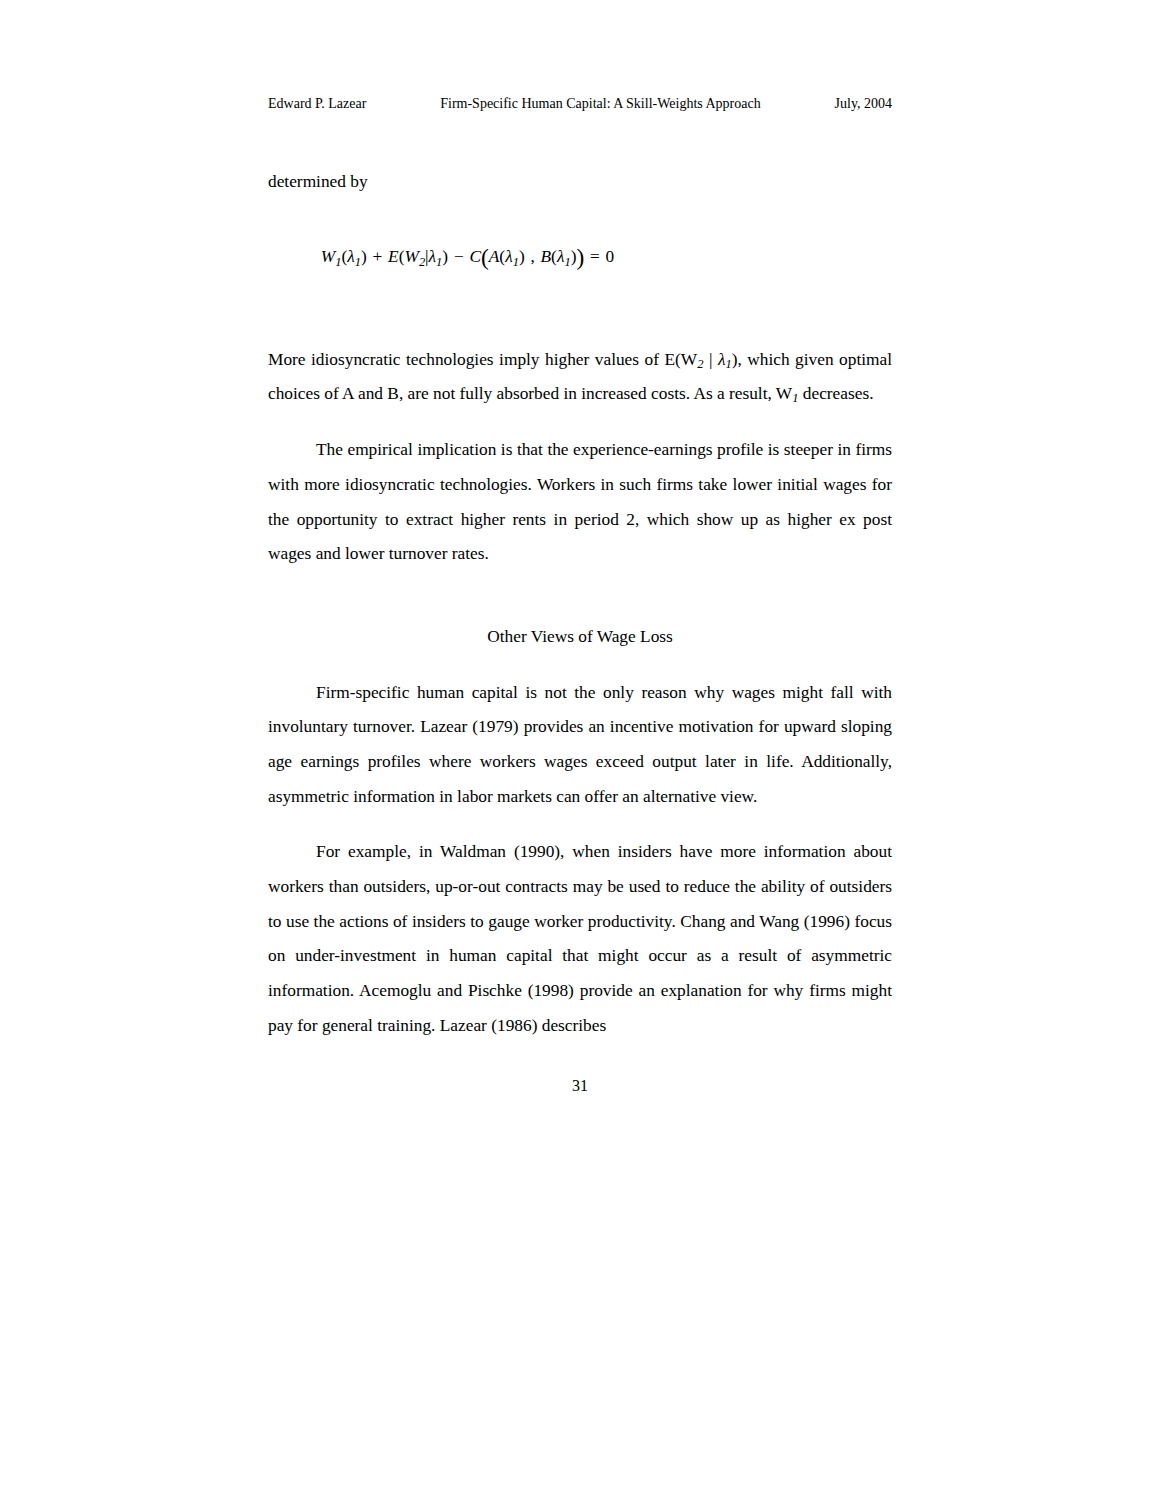Edward P. Lazear
Firm-Specific Human Capital: A Skill-Weights Approach
July, 2004
determined by
W1(λ1)+E(W2|λ1)−C(A(λ1), B(λ1))=0
More idiosyncratic technologies imply higher values of E(W2 | λ1), which given optimal choices of A and B, are not fully absorbed in increased costs. As a result, W1 decreases.
The empirical implication is that the experience-earnings profile is steeper in firms with more idiosyncratic technologies. Workers in such firms take lower initial wages for the opportunity to extract higher rents in period 2, which show up as higher ex post wages and lower turnover rates.
Other Views of Wage Loss
Firm-specific human capital is not the only reason why wages might fall with involuntary turnover. Lazear (1979) provides an incentive motivation for upward sloping age earnings profiles where workers wages exceed output later in life. Additionally, asymmetric information in labor markets can offer an alternative view.
For example, in Waldman (1990), when insiders have more information about workers than outsiders, up-or-out contracts may be used to reduce the ability of outsiders to use the actions of insiders to gauge worker productivity. Chang and Wang (1996) focus on under-investment in human capital that might occur as a result of asymmetric information. Acemoglu and Pischke (1998) provide an explanation for why firms might pay for general training. Lazear (1986) describes
31